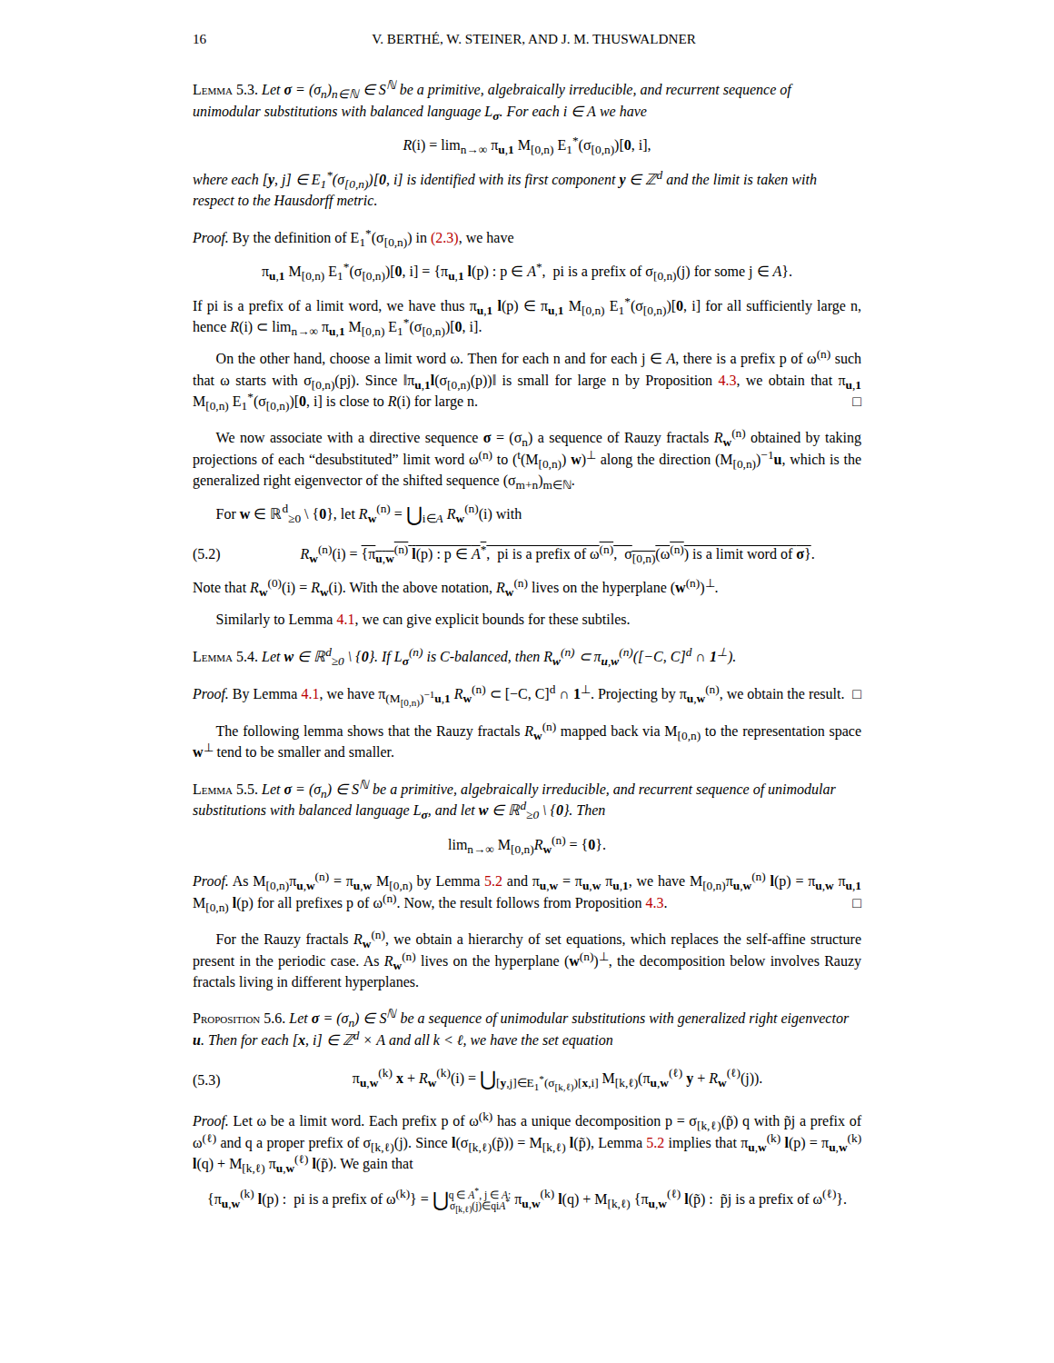16 V. BERTHÉ, W. STEINER, AND J. M. THUSWALDNER
Lemma 5.3. Let σ = (σn)n∈ℕ ∈ Sℕ be a primitive, algebraically irreducible, and recurrent sequence of unimodular substitutions with balanced language Lσ. For each i ∈ A we have
R(i) = limn→∞ πu,1 M[0,n) E1*(σ[0,n))[0, i],
where each [y, j] ∈ E1*(σ[0,n))[0, i] is identified with its first component y ∈ ℤd and the limit is taken with respect to the Hausdorff metric.
Proof. By the definition of E1*(σ[0,n)) in (2.3), we have
πu,1 M[0,n) E1*(σ[0,n))[0, i] = {πu,1 l(p) : p ∈ A*, pi is a prefix of σ[0,n)(j) for some j ∈ A}.
If pi is a prefix of a limit word, we have thus πu,1 l(p) ∈ πu,1 M[0,n) E1*(σ[0,n))[0, i] for all sufficiently large n, hence R(i) ⊂ limn→∞ πu,1 M[0,n) E1*(σ[0,n))[0, i].
On the other hand, choose a limit word ω. Then for each n and for each j ∈ A, there is a prefix p of ω(n) such that ω starts with σ[0,n)(pj). Since ‖πu,1l(σ[0,n)(p))‖ is small for large n by Proposition 4.3, we obtain that πu,1 M[0,n) E1*(σ[0,n))[0, i] is close to R(i) for large n. □
We now associate with a directive sequence σ = (σn) a sequence of Rauzy fractals Rw(n) obtained by taking projections of each “desubstituted” limit word ω(n) to (t(M[0,n)) w)⊥ along the direction (M[0,n))−1u, which is the generalized right eigenvector of the shifted sequence (σm+n)m∈ℕ.
For w ∈ ℝd≥0 \ {0}, let Rw(n) = ⋃i∈A Rw(n)(i) with
(5.2) Rw(n)(i) = {πu,w(n) l(p) : p ∈ A*, pi is a prefix of ω(n), σ[0,n)(ω(n)) is a limit word of σ}.
Note that Rw(0)(i) = Rw(i). With the above notation, Rw(n) lives on the hyperplane (w(n))⊥.
Similarly to Lemma 4.1, we can give explicit bounds for these subtiles.
Lemma 5.4. Let w ∈ ℝd≥0 \ {0}. If Lσ(n) is C-balanced, then Rw(n) ⊂ πu,w(n)([−C, C]d ∩ 1⊥).
Proof. By Lemma 4.1, we have π(M[0,n))−1u,1 Rw(n) ⊂ [−C, C]d ∩ 1⊥. Projecting by πu,w(n), we obtain the result. □
The following lemma shows that the Rauzy fractals Rw(n) mapped back via M[0,n) to the representation space w⊥ tend to be smaller and smaller.
Lemma 5.5. Let σ = (σn) ∈ Sℕ be a primitive, algebraically irreducible, and recurrent sequence of unimodular substitutions with balanced language Lσ, and let w ∈ ℝd≥0 \ {0}. Then
limn→∞ M[0,n)Rw(n) = {0}.
Proof. As M[0,n)πu,w(n) = πu,w M[0,n) by Lemma 5.2 and πu,w = πu,w πu,1, we have M[0,n)πu,w(n) l(p) = πu,w πu,1 M[0,n) l(p) for all prefixes p of ω(n). Now, the result follows from Proposition 4.3. □
For the Rauzy fractals Rw(n), we obtain a hierarchy of set equations, which replaces the self-affine structure present in the periodic case. As Rw(n) lives on the hyperplane (w(n))⊥, the decomposition below involves Rauzy fractals living in different hyperplanes.
Proposition 5.6. Let σ = (σn) ∈ Sℕ be a sequence of unimodular substitutions with generalized right eigenvector u. Then for each [x, i] ∈ ℤd × A and all k < ℓ, we have the set equation
(5.3) πu,w(k) x + Rw(k)(i) = ⋃[y,j]∈E1*(σ[k,ℓ))[x,i] M[k,ℓ)(πu,w(ℓ) y + Rw(ℓ)(j)).
Proof. Let ω be a limit word. Each prefix p of ω(k) has a unique decomposition p = σ[k,ℓ)(p̃) q with p̃j a prefix of ω(ℓ) and q a proper prefix of σ[k,ℓ)(j). Since l(σ[k,ℓ)(p̃)) = M[k,ℓ) l(p̃), Lemma 5.2 implies that πu,w(k) l(p) = πu,w(k) l(q) + M[k,ℓ) πu,w(ℓ) l(p̃). We gain that
{πu,w(k) l(p) : pi is a prefix of ω(k)} = ⋃q ∈ A*, j ∈ A:
σ[k,ℓ)(j)∈qiA* πu,w(k) l(q) + M[k,ℓ) {πu,w(ℓ) l(p̃) : p̃j is a prefix of ω(ℓ)}.